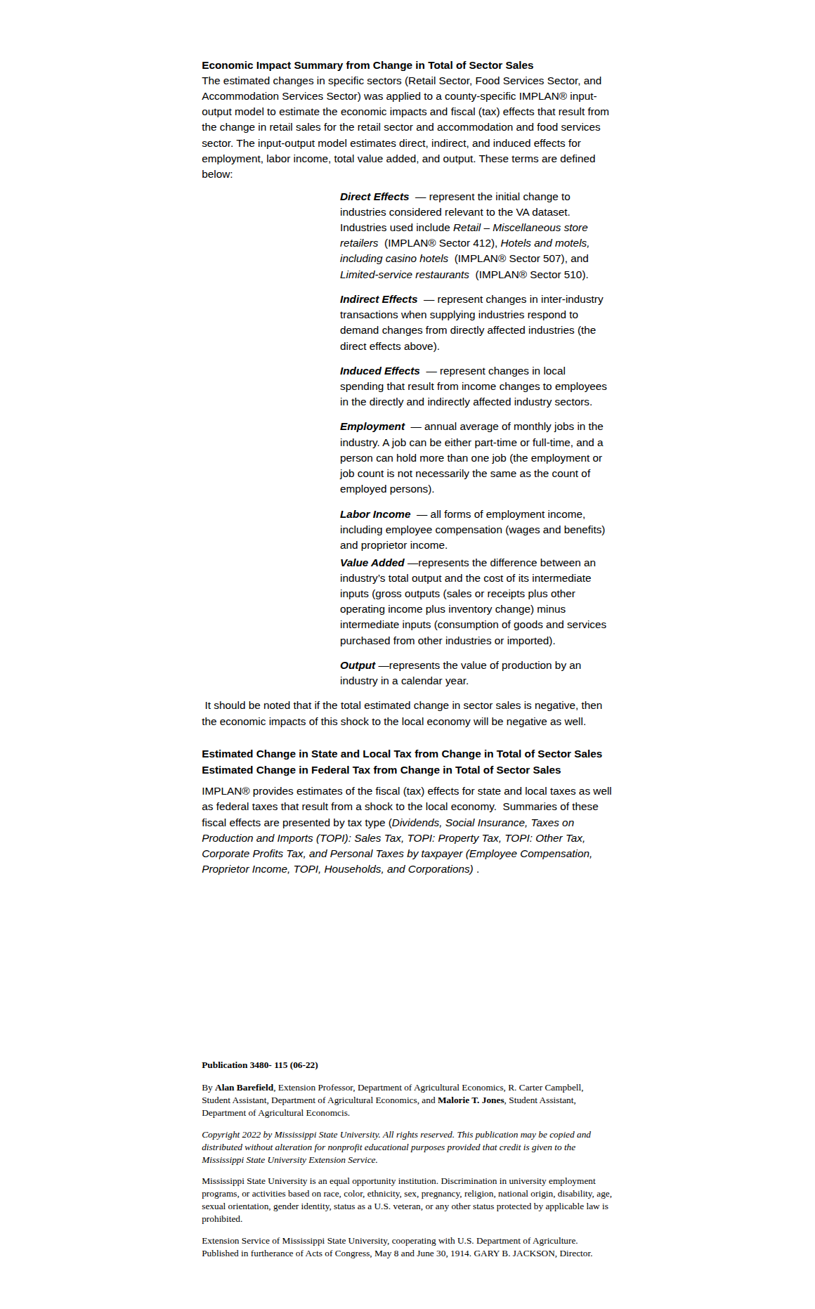Economic Impact Summary from Change in Total of Sector Sales
The estimated changes in specific sectors (Retail Sector, Food Services Sector, and Accommodation Services Sector) was applied to a county-specific IMPLAN® input-output model to estimate the economic impacts and fiscal (tax) effects that result from the change in retail sales for the retail sector and accommodation and food services sector. The input-output model estimates direct, indirect, and induced effects for employment, labor income, total value added, and output. These terms are defined below:
Direct Effects — represent the initial change to industries considered relevant to the VA dataset. Industries used include Retail – Miscellaneous store retailers (IMPLAN® Sector 412), Hotels and motels, including casino hotels (IMPLAN® Sector 507), and Limited-service restaurants (IMPLAN® Sector 510).
Indirect Effects — represent changes in inter-industry transactions when supplying industries respond to demand changes from directly affected industries (the direct effects above).
Induced Effects — represent changes in local spending that result from income changes to employees in the directly and indirectly affected industry sectors.
Employment — annual average of monthly jobs in the industry. A job can be either part-time or full-time, and a person can hold more than one job (the employment or job count is not necessarily the same as the count of employed persons).
Labor Income — all forms of employment income, including employee compensation (wages and benefits) and proprietor income.
Value Added —represents the difference between an industry’s total output and the cost of its intermediate inputs (gross outputs (sales or receipts plus other operating income plus inventory change) minus intermediate inputs (consumption of goods and services purchased from other industries or imported).
Output —represents the value of production by an industry in a calendar year.
It should be noted that if the total estimated change in sector sales is negative, then the economic impacts of this shock to the local economy will be negative as well.
Estimated Change in State and Local Tax from Change in Total of Sector Sales
Estimated Change in Federal Tax from Change in Total of Sector Sales
IMPLAN® provides estimates of the fiscal (tax) effects for state and local taxes as well as federal taxes that result from a shock to the local economy. Summaries of these fiscal effects are presented by tax type (Dividends, Social Insurance, Taxes on Production and Imports (TOPI): Sales Tax, TOPI: Property Tax, TOPI: Other Tax, Corporate Profits Tax, and Personal Taxes by taxpayer (Employee Compensation, Proprietor Income, TOPI, Households, and Corporations) .
Publication 3480- 115 (06-22)
By Alan Barefield, Extension Professor, Department of Agricultural Economics, R. Carter Campbell, Student Assistant, Department of Agricultural Economics, and Malorie T. Jones, Student Assistant, Department of Agricultural Economcis.
Copyright 2022 by Mississippi State University. All rights reserved. This publication may be copied and distributed without alteration for nonprofit educational purposes provided that credit is given to the Mississippi State University Extension Service.
Mississippi State University is an equal opportunity institution. Discrimination in university employment programs, or activities based on race, color, ethnicity, sex, pregnancy, religion, national origin, disability, age, sexual orientation, gender identity, status as a U.S. veteran, or any other status protected by applicable law is prohibited.
Extension Service of Mississippi State University, cooperating with U.S. Department of Agriculture. Published in furtherance of Acts of Congress, May 8 and June 30, 1914. GARY B. JACKSON, Director.